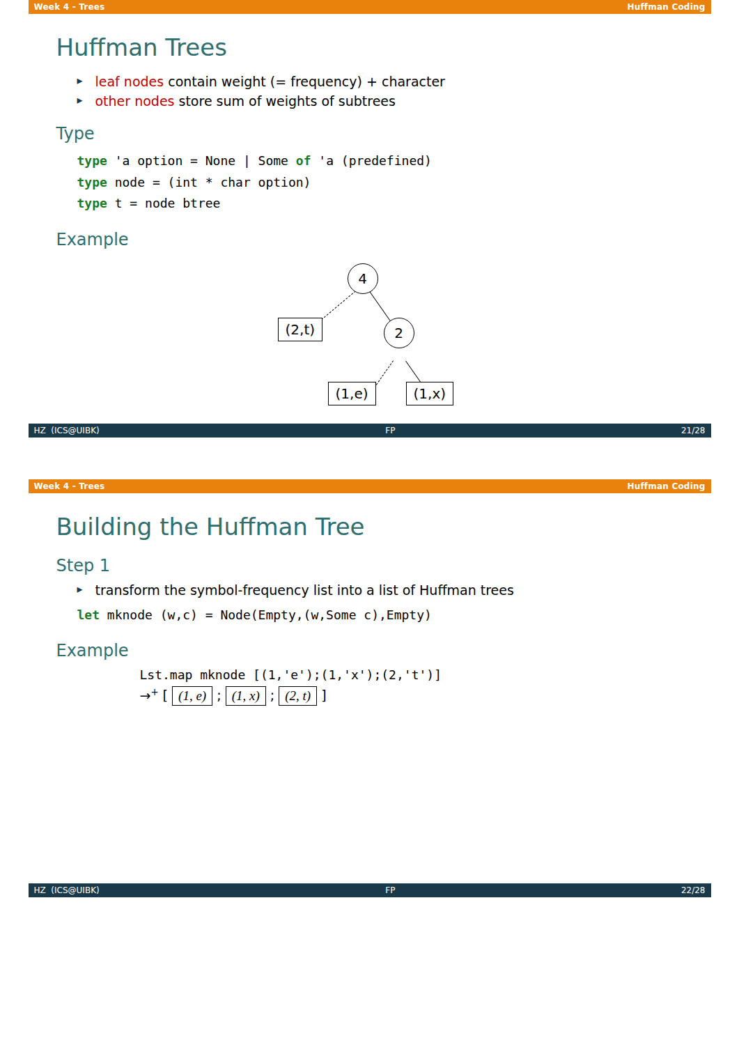Week 4 - Trees
Huffman Coding
Huffman Trees
leaf nodes contain weight (= frequency) + character
other nodes store sum of weights of subtrees
Type
type 'a option = None | Some of 'a (predefined)
type node = (int * char option)
type t = node btree
Example
4
(2,t)
2
(1,e)
(1,x)
HZ (ICS@UIBK)
FP
21/28
Week 4 - Trees
Huffman Coding
Building the Huffman Tree
Step 1
transform the symbol-frequency list into a list of Huffman trees
let mknode (w,c) = Node(Empty,(w,Some c),Empty)
Example
Lst.map mknode [(1,'e');(1,'x');(2,'t')]
→+ [ (1, e) ; (1, x) ; (2, t) ]
HZ (ICS@UIBK)
FP
22/28